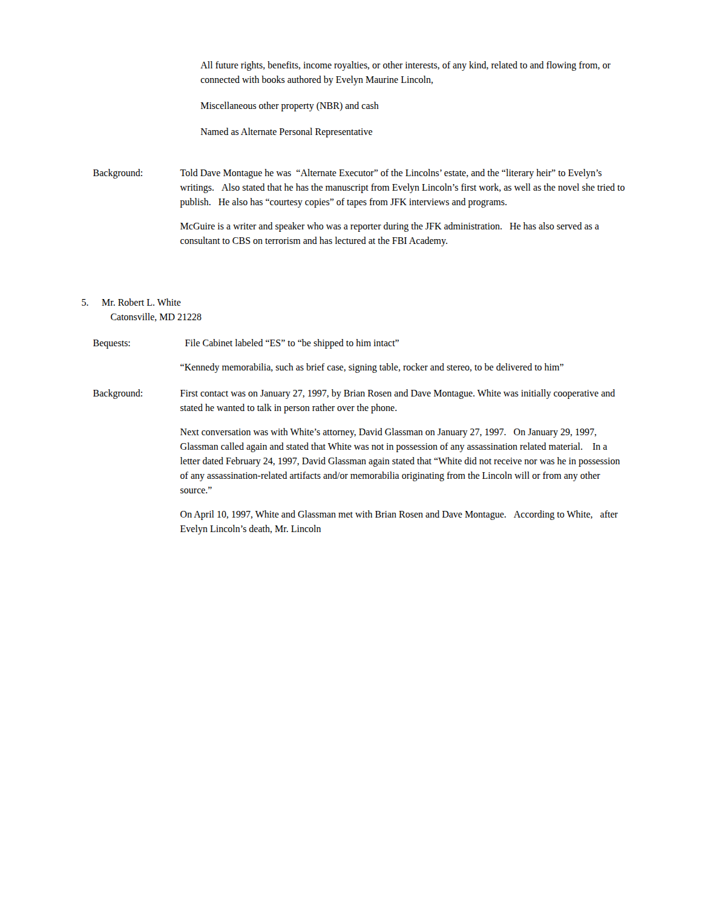All future rights, benefits, income royalties, or other interests, of any kind, related to and flowing from, or connected with books authored by Evelyn Maurine Lincoln,
Miscellaneous other property (NBR) and cash
Named as Alternate Personal Representative
Background:
Told Dave Montague he was “Alternate Executor” of the Lincolns’ estate, and the “literary heir” to Evelyn’s writings. Also stated that he has the manuscript from Evelyn Lincoln’s first work, as well as the novel she tried to publish. He also has “courtesy copies” of tapes from JFK interviews and programs.
McGuire is a writer and speaker who was a reporter during the JFK administration. He has also served as a consultant to CBS on terrorism and has lectured at the FBI Academy.
5. Mr. Robert L. White
Catonsville, MD 21228
Bequests:
File Cabinet labeled “ES” to “be shipped to him intact”
“Kennedy memorabilia, such as brief case, signing table, rocker and stereo, to be delivered to him”
Background:
First contact was on January 27, 1997, by Brian Rosen and Dave Montague. White was initially cooperative and stated he wanted to talk in person rather over the phone.
Next conversation was with White’s attorney, David Glassman on January 27, 1997. On January 29, 1997, Glassman called again and stated that White was not in possession of any assassination related material. In a letter dated February 24, 1997, David Glassman again stated that “White did not receive nor was he in possession of any assassination-related artifacts and/or memorabilia originating from the Lincoln will or from any other source.”
On April 10, 1997, White and Glassman met with Brian Rosen and Dave Montague. According to White, after Evelyn Lincoln’s death, Mr. Lincoln